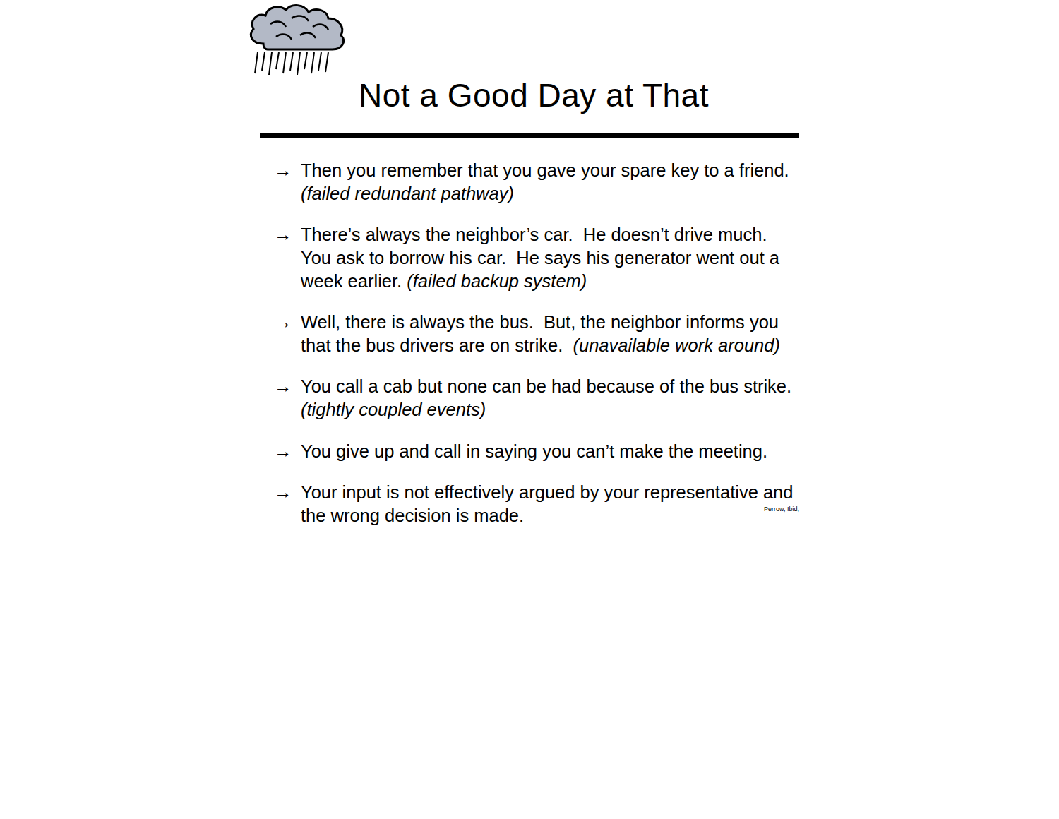Not a Good Day at That
Then you remember that you gave your spare key to a friend. (failed redundant pathway)
There’s always the neighbor’s car. He doesn’t drive much. You ask to borrow his car. He says his generator went out a week earlier. (failed backup system)
Well, there is always the bus. But, the neighbor informs you that the bus drivers are on strike. (unavailable work around)
You call a cab but none can be had because of the bus strike. (tightly coupled events)
You give up and call in saying you can’t make the meeting.
Your input is not effectively argued by your representative and the wrong decision is made.
Perrow, Ibid,